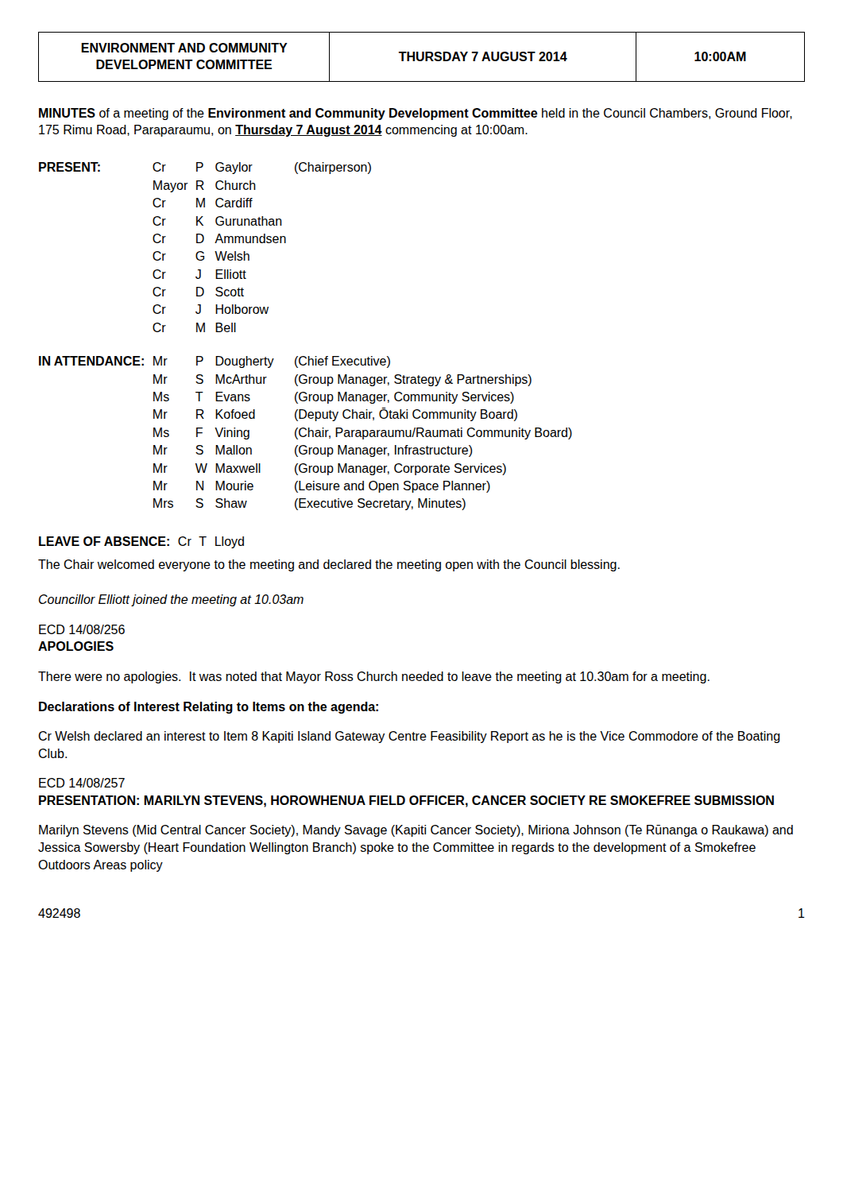| ENVIRONMENT AND COMMUNITY DEVELOPMENT COMMITTEE | THURSDAY 7 AUGUST 2014 | 10:00AM |
MINUTES of a meeting of the Environment and Community Development Committee held in the Council Chambers, Ground Floor, 175 Rimu Road, Paraparaumu, on Thursday 7 August 2014 commencing at 10:00am.
| PRESENT: | Cr | P | Gaylor | (Chairperson) |
| | Mayor | R | Church | |
| | Cr | M | Cardiff | |
| | Cr | K | Gurunathan | |
| | Cr | D | Ammundsen | |
| | Cr | G | Welsh | |
| | Cr | J | Elliott | |
| | Cr | D | Scott | |
| | Cr | J | Holborow | |
| | Cr | M | Bell | |
| IN ATTENDANCE: | Mr | P | Dougherty | (Chief Executive) |
| | Mr | S | McArthur | (Group Manager, Strategy & Partnerships) |
| | Ms | T | Evans | (Group Manager, Community Services) |
| | Mr | R | Kofoed | (Deputy Chair, Ōtaki Community Board) |
| | Ms | F | Vining | (Chair, Paraparaumu/Raumati Community Board) |
| | Mr | S | Mallon | (Group Manager, Infrastructure) |
| | Mr | W | Maxwell | (Group Manager, Corporate Services) |
| | Mr | N | Mourie | (Leisure and Open Space Planner) |
| | Mrs | S | Shaw | (Executive Secretary, Minutes) |
| LEAVE OF ABSENCE: | Cr | T | Lloyd |
The Chair welcomed everyone to the meeting and declared the meeting open with the Council blessing.
Councillor Elliott joined the meeting at 10.03am
ECD 14/08/256
APOLOGIES
There were no apologies. It was noted that Mayor Ross Church needed to leave the meeting at 10.30am for a meeting.
Declarations of Interest Relating to Items on the agenda:
Cr Welsh declared an interest to Item 8 Kapiti Island Gateway Centre Feasibility Report as he is the Vice Commodore of the Boating Club.
ECD 14/08/257
PRESENTATION: MARILYN STEVENS, HOROWHENUA FIELD OFFICER, CANCER SOCIETY RE SMOKEFREE SUBMISSION
Marilyn Stevens (Mid Central Cancer Society), Mandy Savage (Kapiti Cancer Society), Miriona Johnson (Te Rūnanga o Raukawa) and Jessica Sowersby (Heart Foundation Wellington Branch) spoke to the Committee in regards to the development of a Smokefree Outdoors Areas policy
492498 1